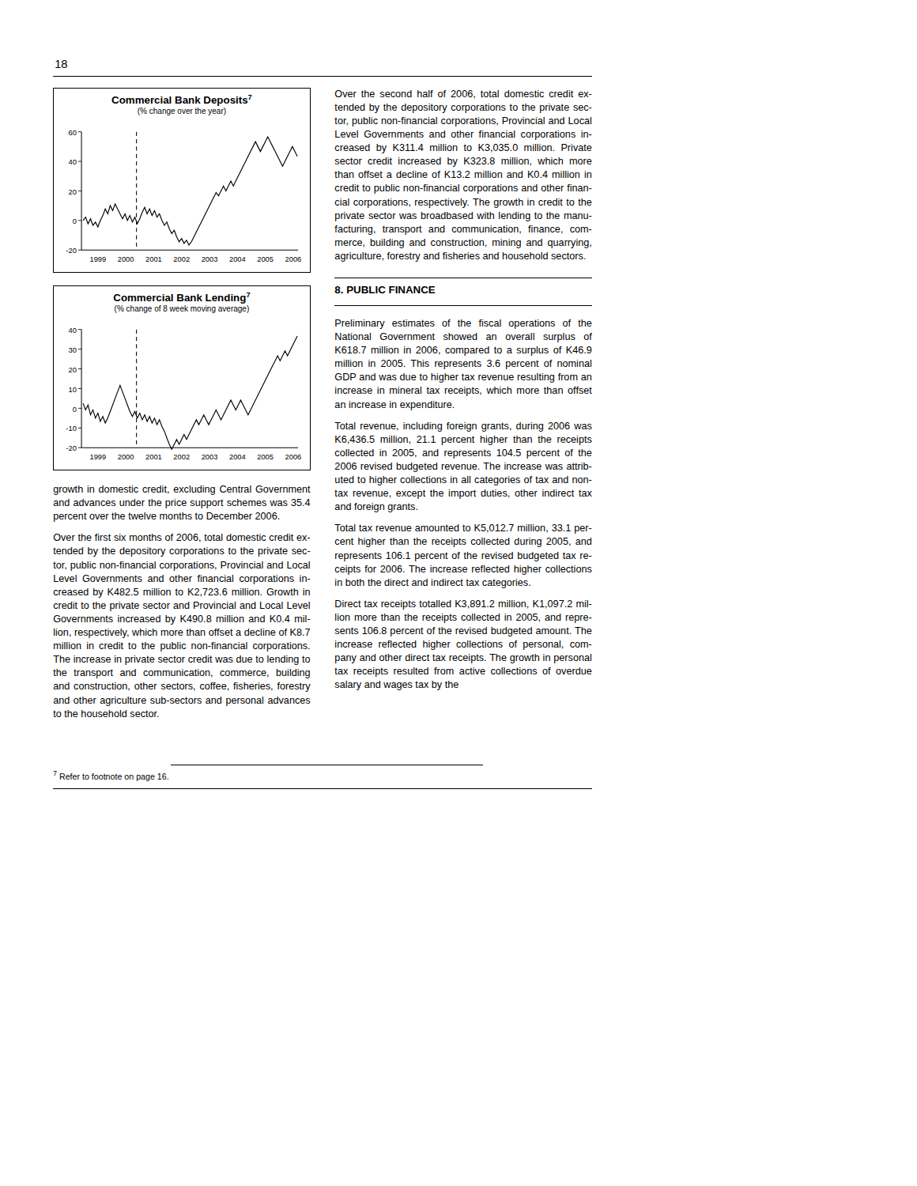18
Commercial Bank Deposits7
(% change over the year)
60 40 20 0 -20 1999 2000 2001 2002 2003 2004 2005 2006
Commercial Bank Lending7
(% change of 8 week moving average)
40 30 20 10 0 -10 -20 1999 2000 2001 2002 2003 2004 2005 2006
growth in domestic credit, excluding Central Government and advances under the price support schemes was 35.4 percent over the twelve months to December 2006.
Over the first six months of 2006, total domestic credit extended by the depository corporations to the private sector, public non-financial corporations, Provincial and Local Level Governments and other financial corporations increased by K482.5 million to K2,723.6 million. Growth in credit to the private sector and Provincial and Local Level Governments increased by K490.8 million and K0.4 million, respectively, which more than offset a decline of K8.7 million in credit to the public non-financial corporations. The increase in private sector credit was due to lending to the transport and communication, commerce, building and construction, other sectors, coffee, fisheries, forestry and other agriculture sub-sectors and personal advances to the household sector.
Over the second half of 2006, total domestic credit extended by the depository corporations to the private sector, public non-financial corporations, Provincial and Local Level Governments and other financial corporations increased by K311.4 million to K3,035.0 million. Private sector credit increased by K323.8 million, which more than offset a decline of K13.2 million and K0.4 million in credit to public non-financial corporations and other financial corporations, respectively. The growth in credit to the private sector was broadbased with lending to the manufacturing, transport and communication, finance, commerce, building and construction, mining and quarrying, agriculture, forestry and fisheries and household sectors.
8. PUBLIC FINANCE
Preliminary estimates of the fiscal operations of the National Government showed an overall surplus of K618.7 million in 2006, compared to a surplus of K46.9 million in 2005. This represents 3.6 percent of nominal GDP and was due to higher tax revenue resulting from an increase in mineral tax receipts, which more than offset an increase in expenditure.
Total revenue, including foreign grants, during 2006 was K6,436.5 million, 21.1 percent higher than the receipts collected in 2005, and represents 104.5 percent of the 2006 revised budgeted revenue. The increase was attributed to higher collections in all categories of tax and non-tax revenue, except the import duties, other indirect tax and foreign grants.
Total tax revenue amounted to K5,012.7 million, 33.1 percent higher than the receipts collected during 2005, and represents 106.1 percent of the revised budgeted tax receipts for 2006. The increase reflected higher collections in both the direct and indirect tax categories.
Direct tax receipts totalled K3,891.2 million, K1,097.2 million more than the receipts collected in 2005, and represents 106.8 percent of the revised budgeted amount. The increase reflected higher collections of personal, company and other direct tax receipts. The growth in personal tax receipts resulted from active collections of overdue salary and wages tax by the
7 Refer to footnote on page 16.